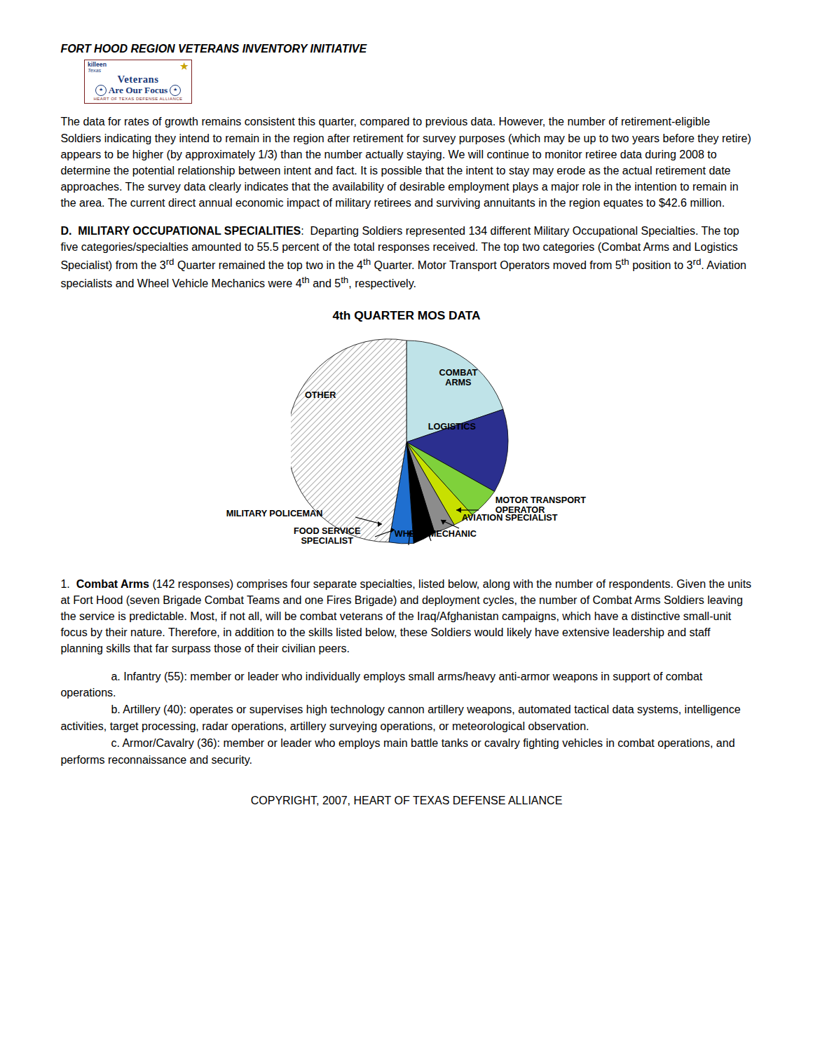FORT HOOD REGION VETERANS INVENTORY INITIATIVE
killeenTexas ★
Veterans
★ Are Our Focus ★
HEART OF TEXAS DEFENSE ALLIANCE
The data for rates of growth remains consistent this quarter, compared to previous data. However, the number of retirement-eligible Soldiers indicating they intend to remain in the region after retirement for survey purposes (which may be up to two years before they retire) appears to be higher (by approximately 1/3) than the number actually staying. We will continue to monitor retiree data during 2008 to determine the potential relationship between intent and fact. It is possible that the intent to stay may erode as the actual retirement date approaches. The survey data clearly indicates that the availability of desirable employment plays a major role in the intention to remain in the area. The current direct annual economic impact of military retirees and surviving annuitants in the region equates to $42.6 million.
D. MILITARY OCCUPATIONAL SPECIALITIES: Departing Soldiers represented 134 different Military Occupational Specialties. The top five categories/specialties amounted to 55.5 percent of the total responses received. The top two categories (Combat Arms and Logistics Specialist) from the 3rd Quarter remained the top two in the 4th Quarter. Motor Transport Operators moved from 5th position to 3rd. Aviation specialists and Wheel Vehicle Mechanics were 4th and 5th, respectively.
4th QUARTER MOS DATA
COMBAT
ARMS
OTHER
LOGISTICS
MOTOR TRANSPORT OPERATOR
AVIATION SPECIALIST
WHEEL MECHANIC
MILITARY POLICEMAN
FOOD SERVICE
SPECIALIST
1. Combat Arms (142 responses) comprises four separate specialties, listed below, along with the number of respondents. Given the units at Fort Hood (seven Brigade Combat Teams and one Fires Brigade) and deployment cycles, the number of Combat Arms Soldiers leaving the service is predictable. Most, if not all, will be combat veterans of the Iraq/Afghanistan campaigns, which have a distinctive small-unit focus by their nature. Therefore, in addition to the skills listed below, these Soldiers would likely have extensive leadership and staff planning skills that far surpass those of their civilian peers.
a. Infantry (55): member or leader who individually employs small arms/heavy anti-armor weapons in support of combat operations.
b. Artillery (40): operates or supervises high technology cannon artillery weapons, automated tactical data systems, intelligence activities, target processing, radar operations, artillery surveying operations, or meteorological observation.
c. Armor/Cavalry (36): member or leader who employs main battle tanks or cavalry fighting vehicles in combat operations, and performs reconnaissance and security.
COPYRIGHT, 2007, HEART OF TEXAS DEFENSE ALLIANCE